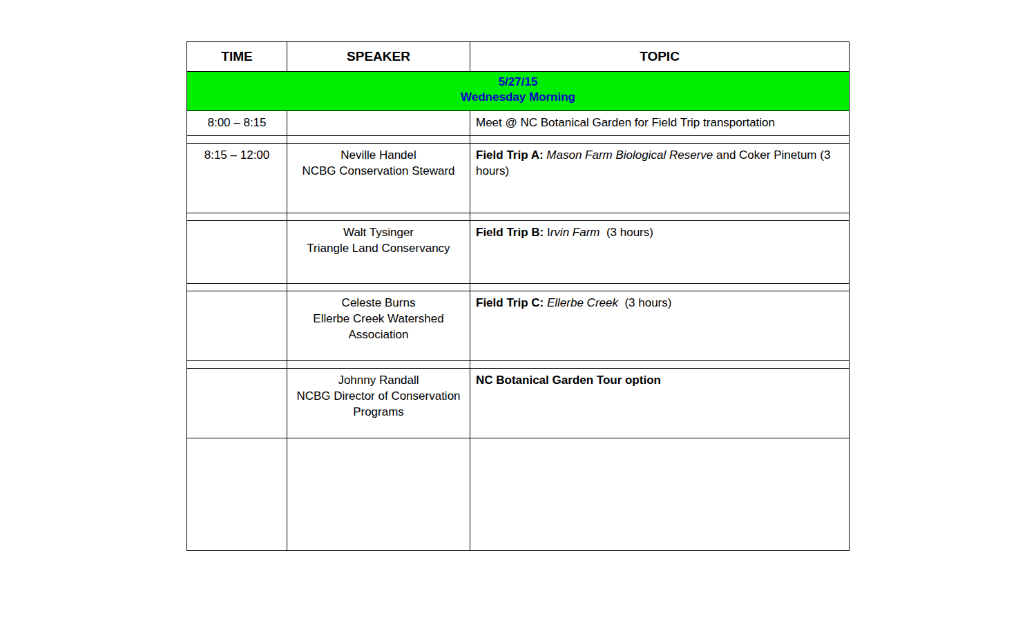| TIME | SPEAKER | TOPIC |
| --- | --- | --- |
| 5/27/15 Wednesday Morning |
| 8:00 – 8:15 | | Meet @ NC Botanical Garden for Field Trip transportation |
| 8:15 – 12:00 | Neville Handel NCBG Conservation Steward | Field Trip A: Mason Farm Biological Reserve and Coker Pinetum (3 hours) |
| | Walt Tysinger Triangle Land Conservancy | Field Trip B: I rvin Farm (3 hours) |
| | Celeste Burns Ellerbe Creek Watershed Association | Field Trip C: Ellerbe Creek (3 hours) |
| | Johnny Randall NCBG Director of Conservation Programs | NC Botanical Garden Tour option |